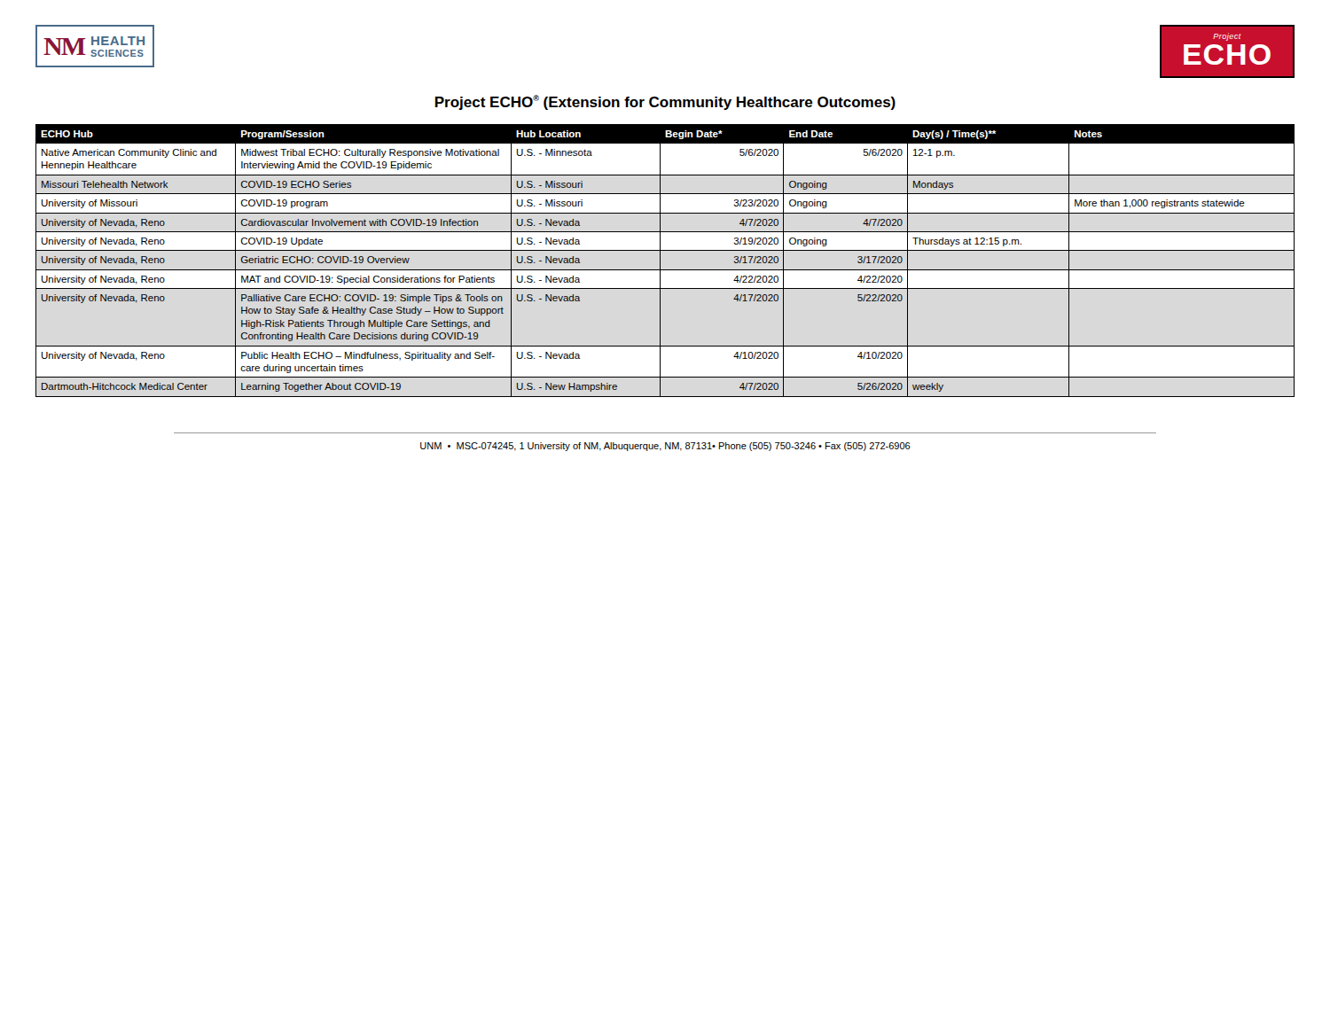| NM | HEALTH SCIENCES |
Project
ECHO
Project ECHO® (Extension for Community Healthcare Outcomes)
| ECHO Hub | Program/Session | Hub Location | Begin Date* | End Date | Day(s) / Time(s)** | Notes |
| --- | --- | --- | --- | --- | --- | --- |
| Native American Community Clinic and Hennepin Healthcare | Midwest Tribal ECHO: Culturally Responsive Motivational Interviewing Amid the COVID-19 Epidemic | U.S. - Minnesota | 5/6/2020 | 5/6/2020 | 12-1 p.m. | |
| Missouri Telehealth Network | COVID-19 ECHO Series | U.S. - Missouri | | Ongoing | Mondays | |
| University of Missouri | COVID-19 program | U.S. - Missouri | 3/23/2020 | Ongoing | | More than 1,000 registrants statewide |
| University of Nevada, Reno | Cardiovascular Involvement with COVID-19 Infection | U.S. - Nevada | 4/7/2020 | 4/7/2020 | | |
| University of Nevada, Reno | COVID-19 Update | U.S. - Nevada | 3/19/2020 | Ongoing | Thursdays at 12:15 p.m. | |
| University of Nevada, Reno | Geriatric ECHO: COVID-19 Overview | U.S. - Nevada | 3/17/2020 | 3/17/2020 | | |
| University of Nevada, Reno | MAT and COVID-19: Special Considerations for Patients | U.S. - Nevada | 4/22/2020 | 4/22/2020 | | |
| University of Nevada, Reno | Palliative Care ECHO: COVID- 19: Simple Tips & Tools on How to Stay Safe & Healthy Case Study – How to Support High-Risk Patients Through Multiple Care Settings, and Confronting Health Care Decisions during COVID-19 | U.S. - Nevada | 4/17/2020 | 5/22/2020 | | |
| University of Nevada, Reno | Public Health ECHO – Mindfulness, Spirituality and Self-care during uncertain times | U.S. - Nevada | 4/10/2020 | 4/10/2020 | | |
| Dartmouth-Hitchcock Medical Center | Learning Together About COVID-19 | U.S. - New Hampshire | 4/7/2020 | 5/26/2020 | weekly | |
UNM • MSC-074245, 1 University of NM, Albuquerque, NM, 87131• Phone (505) 750-3246 • Fax (505) 272-6906